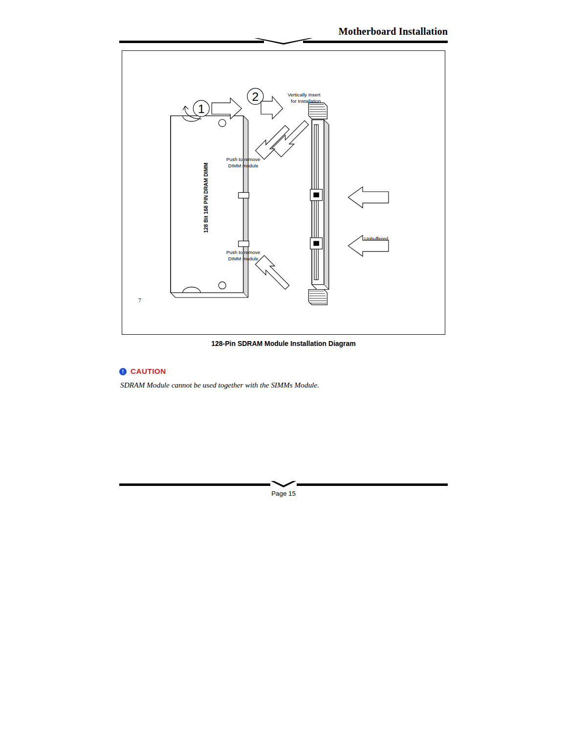Motherboard Installation
128 Bit 168 PIN DRAM DIMM 1 2 Vertically Insert for Installation Push to remove DIMM module 3.3V Key Unbuffered DRAM Key Push to remove DIMM module 7
128-Pin SDRAM Module Installation Diagram
! CAUTION
SDRAM Module cannot be used together with the SIMMs Module.
Page 15